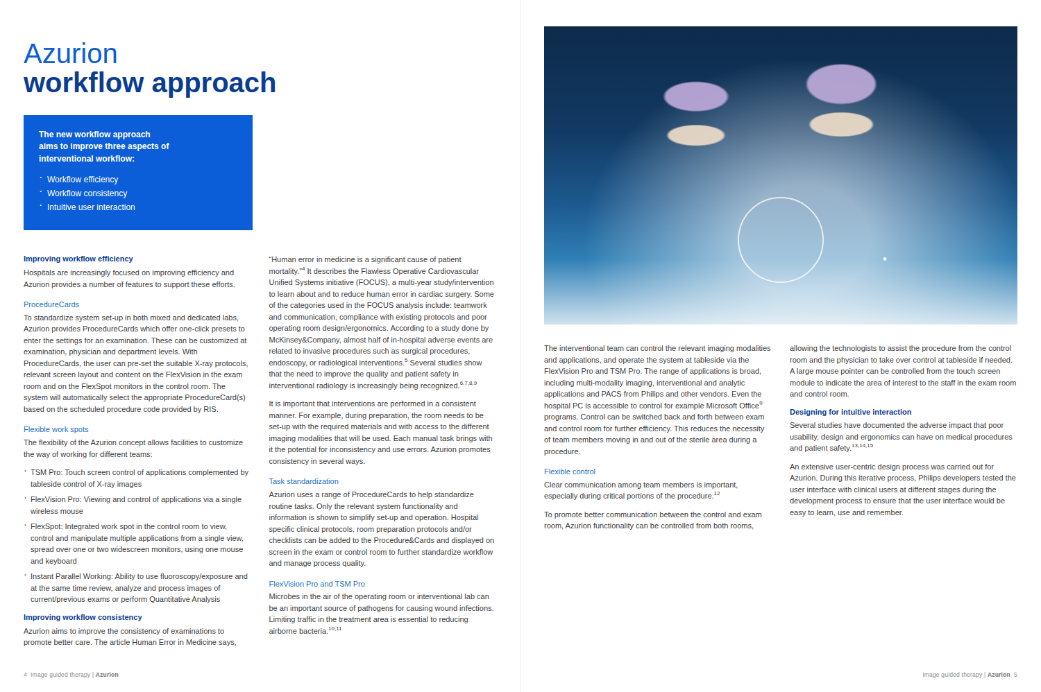Azurionworkflow approach
The new workflow approach
aims to improve three aspects of
interventional workflow:
Workflow efficiency
Workflow consistency
Intuitive user interaction
Improving workflow efficiency
Hospitals are increasingly focused on improving efficiency and Azurion provides a number of features to support these efforts.
ProcedureCards
To standardize system set-up in both mixed and dedicated labs, Azurion provides ProcedureCards which offer one-click presets to enter the settings for an examination. These can be customized at examination, physician and department levels. With ProcedureCards, the user can pre-set the suitable X-ray protocols, relevant screen layout and content on the FlexVision in the exam room and on the FlexSpot monitors in the control room. The system will automatically select the appropriate ProcedureCard(s) based on the scheduled procedure code provided by RIS.
Flexible work spots
The flexibility of the Azurion concept allows facilities to customize the way of working for different teams:
TSM Pro: Touch screen control of applications complemented by tableside control of X-ray images
FlexVision Pro: Viewing and control of applications via a single wireless mouse
FlexSpot: Integrated work spot in the control room to view, control and manipulate multiple applications from a single view, spread over one or two widescreen monitors, using one mouse and keyboard
Instant Parallel Working: Ability to use fluoroscopy/exposure and at the same time review, analyze and process images of current/previous exams or perform Quantitative Analysis
Improving workflow consistency
Azurion aims to improve the consistency of examinations to promote better care. The article Human Error in Medicine says, “Human error in medicine is a significant cause of patient mortality.”4 It describes the Flawless Operative Cardiovascular Unified Systems initiative (FOCUS), a multi-year study/intervention to learn about and to reduce human error in cardiac surgery. Some of the categories used in the FOCUS analysis include: teamwork and communication, compliance with existing protocols and poor operating room design/ergonomics. According to a study done by McKinsey&Company, almost half of in-hospital adverse events are related to invasive procedures such as surgical procedures, endoscopy, or radiological interventions.5 Several studies show that the need to improve the quality and patient safety in interventional radiology is increasingly being recognized.6,7,8,9
It is important that interventions are performed in a consistent manner. For example, during preparation, the room needs to be set-up with the required materials and with access to the different imaging modalities that will be used. Each manual task brings with it the potential for inconsistency and use errors. Azurion promotes consistency in several ways.
Task standardization
Azurion uses a range of ProcedureCards to help standardize routine tasks. Only the relevant system functionality and information is shown to simplify set-up and operation. Hospital specific clinical protocols, room preparation protocols and/or checklists can be added to the Procedure&Cards and displayed on screen in the exam or control room to further standardize workflow and manage process quality.
FlexVision Pro and TSM Pro
Microbes in the air of the operating room or interventional lab can be an important source of pathogens for causing wound infections. Limiting traffic in the treatment area is essential to reducing airborne bacteria.10,11
4 Image guided therapy | Azurion
The interventional team can control the relevant imaging modalities and applications, and operate the system at tableside via the FlexVision Pro and TSM Pro. The range of applications is broad, including multi-modality imaging, interventional and analytic applications and PACS from Philips and other vendors. Even the hospital PC is accessible to control for example Microsoft Office® programs. Control can be switched back and forth between exam and control room for further efficiency. This reduces the necessity of team members moving in and out of the sterile area during a procedure.
Flexible control
Clear communication among team members is important, especially during critical portions of the procedure.12
To promote better communication between the control and exam room, Azurion functionality can be controlled from both rooms, allowing the technologists to assist the procedure from the control room and the physician to take over control at tableside if needed. A large mouse pointer can be controlled from the touch screen module to indicate the area of interest to the staff in the exam room and control room.
Designing for intuitive interaction
Several studies have documented the adverse impact that poor usability, design and ergonomics can have on medical procedures and patient safety.13,14,15
An extensive user-centric design process was carried out for Azurion. During this iterative process, Philips developers tested the user interface with clinical users at different stages during the development process to ensure that the user interface would be easy to learn, use and remember.
Image guided therapy | Azurion 5